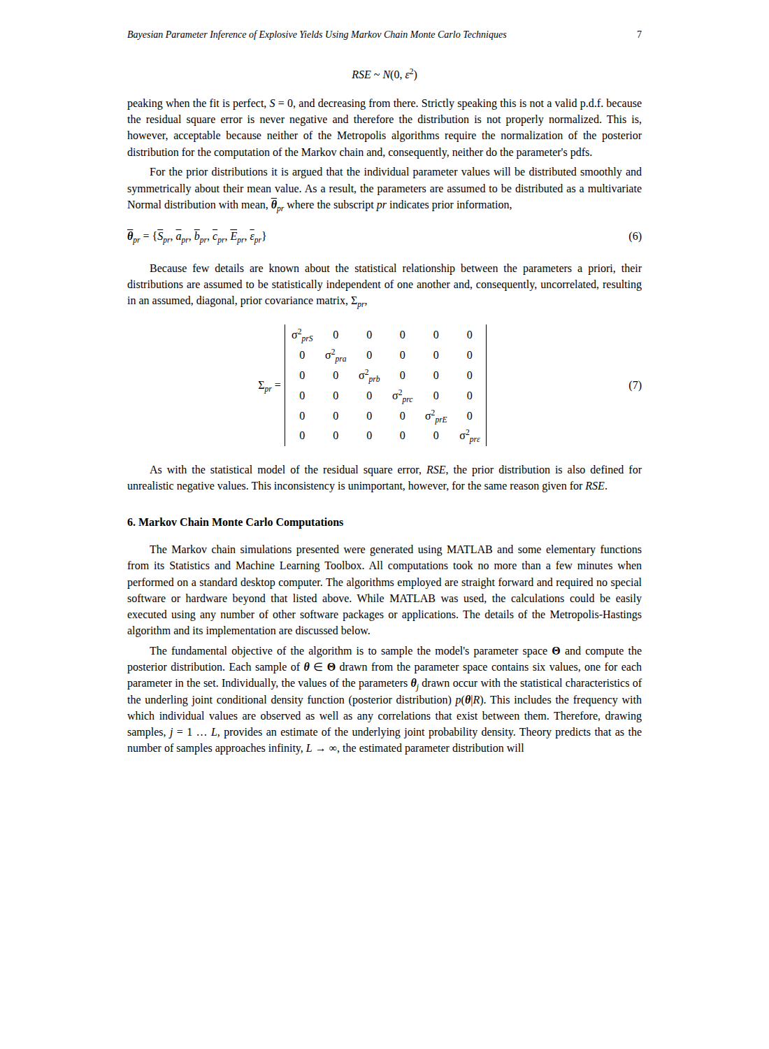Bayesian Parameter Inference of Explosive Yields Using Markov Chain Monte Carlo Techniques 7
RSE ~ N(0, ε2)
peaking when the fit is perfect, S = 0, and decreasing from there. Strictly speaking this is not a valid p.d.f. because the residual square error is never negative and therefore the distribution is not properly normalized. This is, however, acceptable because neither of the Metropolis algorithms require the normalization of the posterior distribution for the computation of the Markov chain and, consequently, neither do the parameter's pdfs.
For the prior distributions it is argued that the individual parameter values will be distributed smoothly and symmetrically about their mean value. As a result, the parameters are assumed to be distributed as a multivariate Normal distribution with mean, θpr where the subscript pr indicates prior information,
θpr = {Spr, apr, bpr, cpr, Epr, εpr}
(6)
Because few details are known about the statistical relationship between the parameters a priori, their distributions are assumed to be statistically independent of one another and, consequently, uncorrelated, resulting in an assumed, diagonal, prior covariance matrix, Σpr,
Σpr =
| σ 2 prS | 0 | 0 | 0 | 0 | 0 |
| 0 | σ 2 pra | 0 | 0 | 0 | 0 |
| 0 | 0 | σ 2 prb | 0 | 0 | 0 |
| 0 | 0 | 0 | σ 2 prc | 0 | 0 |
| 0 | 0 | 0 | 0 | σ 2 prE | 0 |
| 0 | 0 | 0 | 0 | 0 | σ 2 prε |
(7)
As with the statistical model of the residual square error, RSE, the prior distribution is also defined for unrealistic negative values. This inconsistency is unimportant, however, for the same reason given for RSE.
6. Markov Chain Monte Carlo Computations
The Markov chain simulations presented were generated using MATLAB and some elementary functions from its Statistics and Machine Learning Toolbox. All computations took no more than a few minutes when performed on a standard desktop computer. The algorithms employed are straight forward and required no special software or hardware beyond that listed above. While MATLAB was used, the calculations could be easily executed using any number of other software packages or applications. The details of the Metropolis-Hastings algorithm and its implementation are discussed below.
The fundamental objective of the algorithm is to sample the model's parameter space Θ and compute the posterior distribution. Each sample of θ ∈ Θ drawn from the parameter space contains six values, one for each parameter in the set. Individually, the values of the parameters θj drawn occur with the statistical characteristics of the underling joint conditional density function (posterior distribution) p(θ|R). This includes the frequency with which individual values are observed as well as any correlations that exist between them. Therefore, drawing samples, j = 1 … L, provides an estimate of the underlying joint probability density. Theory predicts that as the number of samples approaches infinity, L → ∞, the estimated parameter distribution will